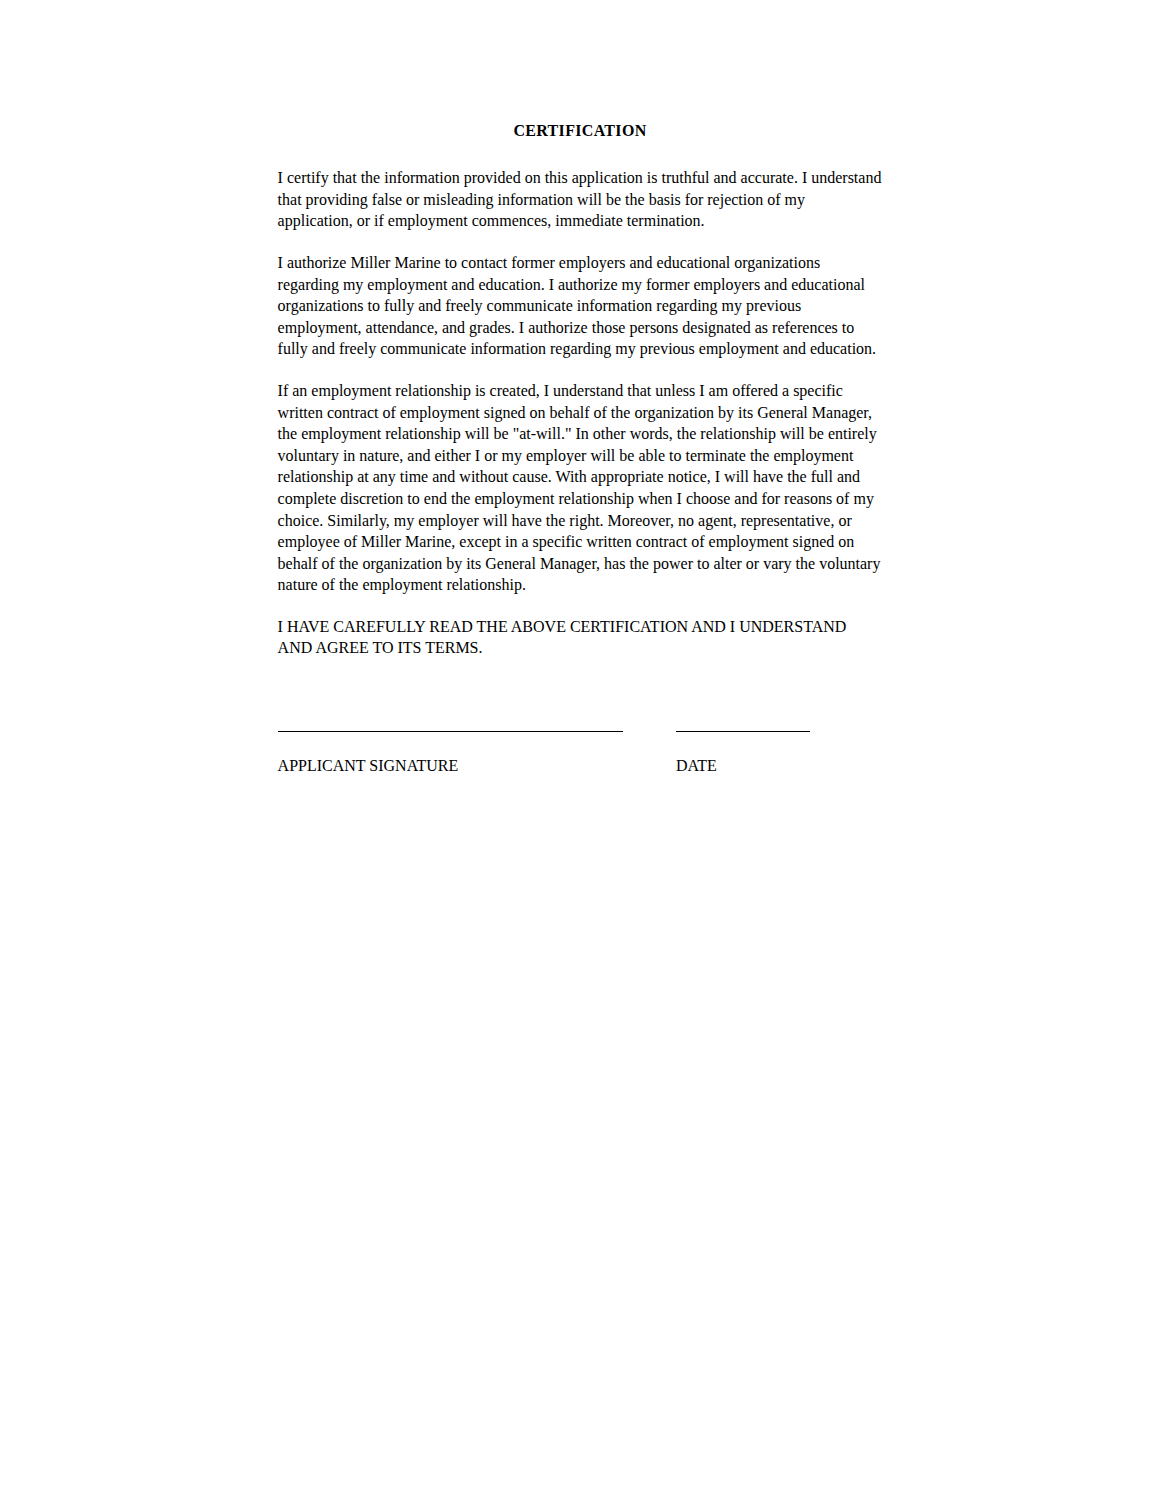CERTIFICATION
I certify that the information provided on this application is truthful and accurate. I understand that providing false or misleading information will be the basis for rejection of my application, or if employment commences, immediate termination.
I authorize Miller Marine to contact former employers and educational organizations regarding my employment and education. I authorize my former employers and educational organizations to fully and freely communicate information regarding my previous employment, attendance, and grades. I authorize those persons designated as references to fully and freely communicate information regarding my previous employment and education.
If an employment relationship is created, I understand that unless I am offered a specific written contract of employment signed on behalf of the organization by its General Manager, the employment relationship will be "at-will." In other words, the relationship will be entirely voluntary in nature, and either I or my employer will be able to terminate the employment relationship at any time and without cause. With appropriate notice, I will have the full and complete discretion to end the employment relationship when I choose and for reasons of my choice. Similarly, my employer will have the right. Moreover, no agent, representative, or employee of Miller Marine, except in a specific written contract of employment signed on behalf of the organization by its General Manager, has the power to alter or vary the voluntary nature of the employment relationship.
I HAVE CAREFULLY READ THE ABOVE CERTIFICATION AND I UNDERSTAND AND AGREE TO ITS TERMS.
APPLICANT SIGNATURE
DATE